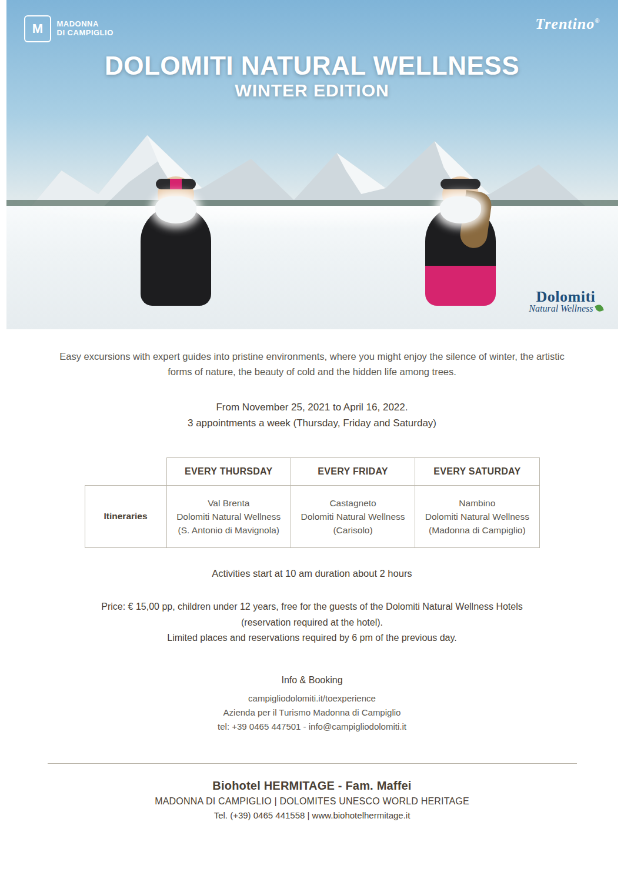M
Madonna
di Campiglio
Trentino®
DOLOMITI NATURAL WELLNESS WINTER EDITION
Dolomiti
Natural Wellness
Easy excursions with expert guides into pristine environments, where you might enjoy the silence of winter, the artistic forms of nature, the beauty of cold and the hidden life among trees.
From November 25, 2021 to April 16, 2022.
3 appointments a week (Thursday, Friday and Saturday)
| | EVERY THURSDAY | EVERY FRIDAY | EVERY SATURDAY |
| --- | --- | --- | --- |
| Itineraries | Val Brenta Dolomiti Natural Wellness (S. Antonio di Mavignola) | Castagneto Dolomiti Natural Wellness (Carisolo) | Nambino Dolomiti Natural Wellness (Madonna di Campiglio) |
Activities start at 10 am duration about 2 hours
Price: € 15,00 pp, children under 12 years, free for the guests of the Dolomiti Natural Wellness Hotels (reservation required at the hotel).
Limited places and reservations required by 6 pm of the previous day.
Info & Booking
campigliodolomiti.it/toexperience
Azienda per il Turismo Madonna di Campiglio
tel: +39 0465 447501 - info@campigliodolomiti.it
Biohotel HERMITAGE - Fam. Maffei
MADONNA DI CAMPIGLIO | DOLOMITES UNESCO WORLD HERITAGE
Tel. (+39) 0465 441558 | www.biohotelhermitage.it